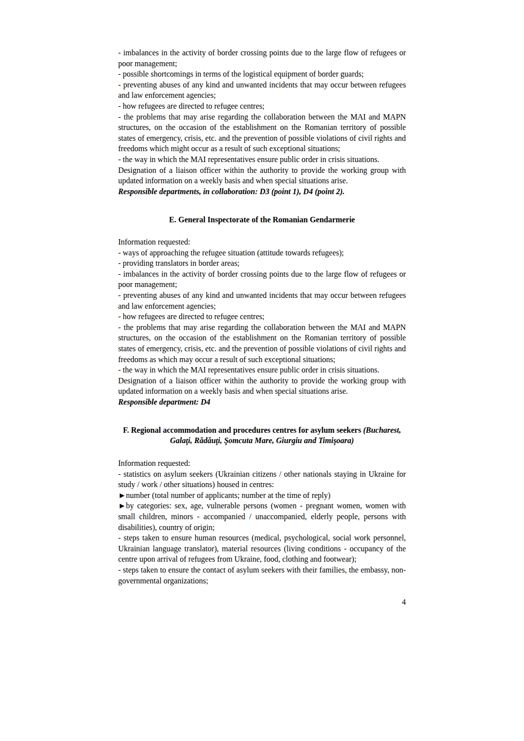- imbalances in the activity of border crossing points due to the large flow of refugees or poor management;
- possible shortcomings in terms of the logistical equipment of border guards;
- preventing abuses of any kind and unwanted incidents that may occur between refugees and law enforcement agencies;
- how refugees are directed to refugee centres;
- the problems that may arise regarding the collaboration between the MAI and MAPN structures, on the occasion of the establishment on the Romanian territory of possible states of emergency, crisis, etc. and the prevention of possible violations of civil rights and freedoms which might occur as a result of such exceptional situations;
- the way in which the MAI representatives ensure public order in crisis situations.
Designation of a liaison officer within the authority to provide the working group with updated information on a weekly basis and when special situations arise.
Responsible departments, in collaboration: D3 (point 1), D4 (point 2).
E. General Inspectorate of the Romanian Gendarmerie
Information requested:
- ways of approaching the refugee situation (attitude towards refugees);
- providing translators in border areas;
- imbalances in the activity of border crossing points due to the large flow of refugees or poor management;
- preventing abuses of any kind and unwanted incidents that may occur between refugees and law enforcement agencies;
- how refugees are directed to refugee centres;
- the problems that may arise regarding the collaboration between the MAI and MAPN structures, on the occasion of the establishment on the Romanian territory of possible states of emergency, crisis, etc. and the prevention of possible violations of civil rights and freedoms as which may occur a result of such exceptional situations;
- the way in which the MAI representatives ensure public order in crisis situations.
Designation of a liaison officer within the authority to provide the working group with updated information on a weekly basis and when special situations arise.
Responsible department: D4
F. Regional accommodation and procedures centres for asylum seekers (Bucharest,
Galaţi, Rădăuţi, Şomcuta Mare, Giurgiu and Timişoara)
Information requested:
- statistics on asylum seekers (Ukrainian citizens / other nationals staying in Ukraine for study / work / other situations) housed in centres:
►number (total number of applicants; number at the time of reply)
►by categories: sex, age, vulnerable persons (women - pregnant women, women with small children, minors - accompanied / unaccompanied, elderly people, persons with disabilities), country of origin;
- steps taken to ensure human resources (medical, psychological, social work personnel, Ukrainian language translator), material resources (living conditions - occupancy of the centre upon arrival of refugees from Ukraine, food, clothing and footwear);
- steps taken to ensure the contact of asylum seekers with their families, the embassy, non-governmental organizations;
4